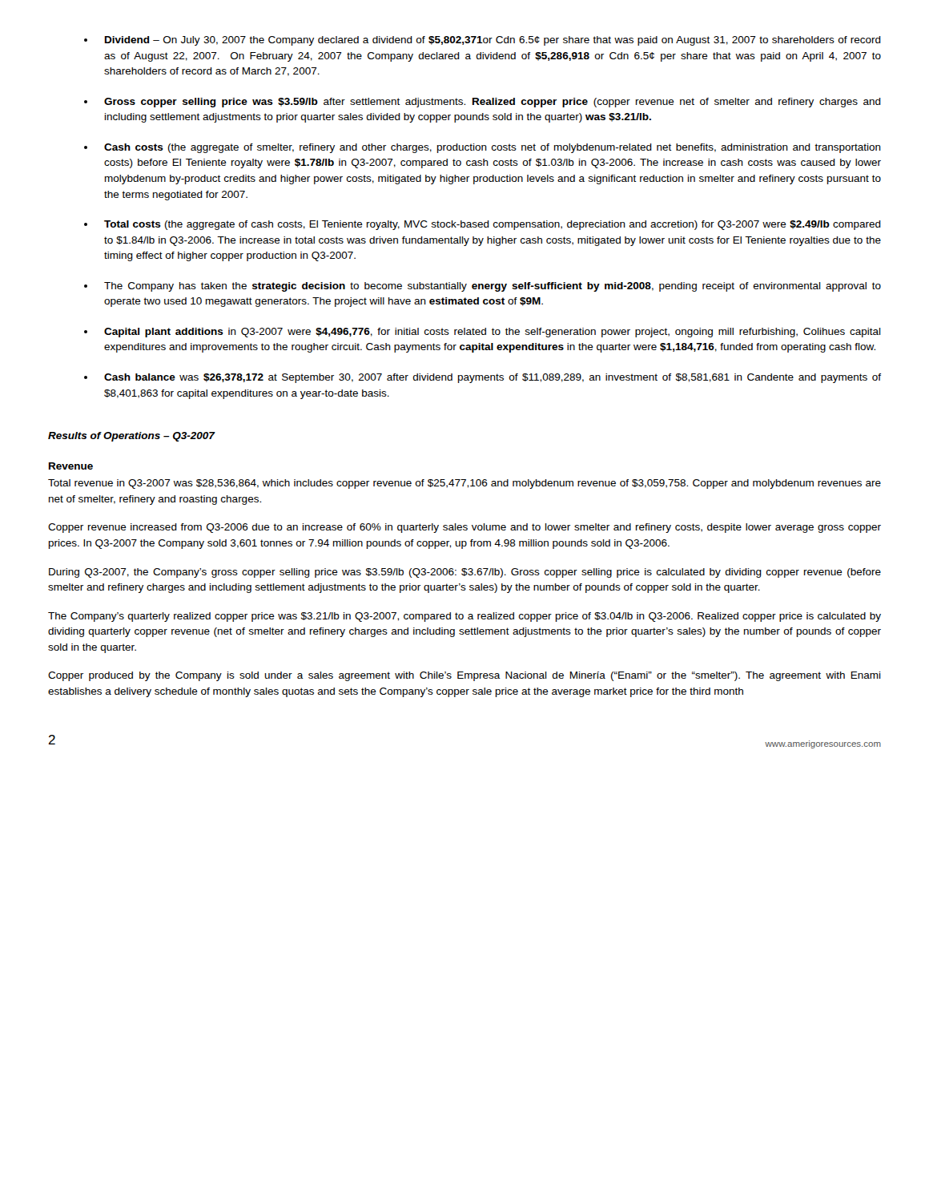Dividend – On July 30, 2007 the Company declared a dividend of $5,802,371or Cdn 6.5¢ per share that was paid on August 31, 2007 to shareholders of record as of August 22, 2007. On February 24, 2007 the Company declared a dividend of $5,286,918 or Cdn 6.5¢ per share that was paid on April 4, 2007 to shareholders of record as of March 27, 2007.
Gross copper selling price was $3.59/lb after settlement adjustments. Realized copper price (copper revenue net of smelter and refinery charges and including settlement adjustments to prior quarter sales divided by copper pounds sold in the quarter) was $3.21/lb.
Cash costs (the aggregate of smelter, refinery and other charges, production costs net of molybdenum-related net benefits, administration and transportation costs) before El Teniente royalty were $1.78/lb in Q3-2007, compared to cash costs of $1.03/lb in Q3-2006. The increase in cash costs was caused by lower molybdenum by-product credits and higher power costs, mitigated by higher production levels and a significant reduction in smelter and refinery costs pursuant to the terms negotiated for 2007.
Total costs (the aggregate of cash costs, El Teniente royalty, MVC stock-based compensation, depreciation and accretion) for Q3-2007 were $2.49/lb compared to $1.84/lb in Q3-2006. The increase in total costs was driven fundamentally by higher cash costs, mitigated by lower unit costs for El Teniente royalties due to the timing effect of higher copper production in Q3-2007.
The Company has taken the strategic decision to become substantially energy self-sufficient by mid-2008, pending receipt of environmental approval to operate two used 10 megawatt generators. The project will have an estimated cost of $9M.
Capital plant additions in Q3-2007 were $4,496,776, for initial costs related to the self-generation power project, ongoing mill refurbishing, Colihues capital expenditures and improvements to the rougher circuit. Cash payments for capital expenditures in the quarter were $1,184,716, funded from operating cash flow.
Cash balance was $26,378,172 at September 30, 2007 after dividend payments of $11,089,289, an investment of $8,581,681 in Candente and payments of $8,401,863 for capital expenditures on a year-to-date basis.
Results of Operations – Q3-2007
Revenue
Total revenue in Q3-2007 was $28,536,864, which includes copper revenue of $25,477,106 and molybdenum revenue of $3,059,758. Copper and molybdenum revenues are net of smelter, refinery and roasting charges.
Copper revenue increased from Q3-2006 due to an increase of 60% in quarterly sales volume and to lower smelter and refinery costs, despite lower average gross copper prices. In Q3-2007 the Company sold 3,601 tonnes or 7.94 million pounds of copper, up from 4.98 million pounds sold in Q3-2006.
During Q3-2007, the Company’s gross copper selling price was $3.59/lb (Q3-2006: $3.67/lb). Gross copper selling price is calculated by dividing copper revenue (before smelter and refinery charges and including settlement adjustments to the prior quarter’s sales) by the number of pounds of copper sold in the quarter.
The Company’s quarterly realized copper price was $3.21/lb in Q3-2007, compared to a realized copper price of $3.04/lb in Q3-2006. Realized copper price is calculated by dividing quarterly copper revenue (net of smelter and refinery charges and including settlement adjustments to the prior quarter’s sales) by the number of pounds of copper sold in the quarter.
Copper produced by the Company is sold under a sales agreement with Chile’s Empresa Nacional de Minería (“Enami” or the “smelter”). The agreement with Enami establishes a delivery schedule of monthly sales quotas and sets the Company’s copper sale price at the average market price for the third month
2 www.amerigoresources.com